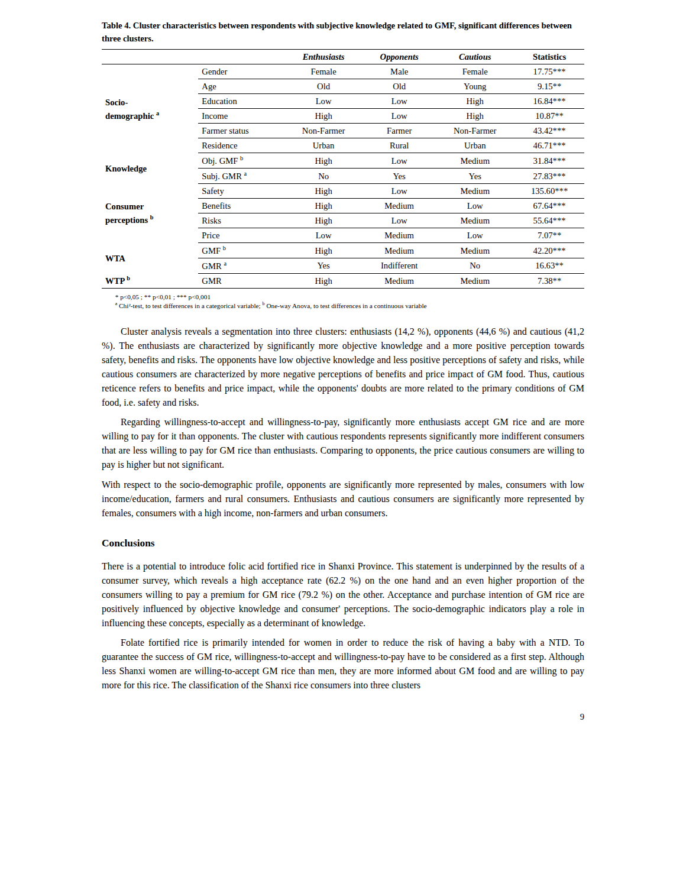Table 4. Cluster characteristics between respondents with subjective knowledge related to GMF, significant differences between three clusters.
| | | Enthusiasts | Opponents | Cautious | Statistics |
| --- | --- | --- | --- | --- | --- |
| Socio- demographic a | Gender | Female | Male | Female | 17.75*** |
| Age | Old | Old | Young | 9.15** |
| Education | Low | Low | High | 16.84*** |
| Income | High | Low | High | 10.87** |
| Farmer status | Non-Farmer | Farmer | Non-Farmer | 43.42*** |
| Residence | Urban | Rural | Urban | 46.71*** |
| Knowledge | Obj. GMF b | High | Low | Medium | 31.84*** |
| Subj. GMR a | No | Yes | Yes | 27.83*** |
| Consumer perceptions b | Safety | High | Low | Medium | 135.60*** |
| Benefits | High | Medium | Low | 67.64*** |
| Risks | High | Low | Medium | 55.64*** |
| Price | Low | Medium | Low | 7.07** |
| WTA | GMF b | High | Medium | Medium | 42.20*** |
| GMR a | Yes | Indifferent | No | 16.63** |
| WTP b | GMR | High | Medium | Medium | 7.38** |
* p<0,05 ; ** p<0,01 ; *** p<0,001
a Chi²-test, to test differences in a categorical variable; b One-way Anova, to test differences in a continuous variable
Cluster analysis reveals a segmentation into three clusters: enthusiasts (14,2 %), opponents (44,6 %) and cautious (41,2 %). The enthusiasts are characterized by significantly more objective knowledge and a more positive perception towards safety, benefits and risks. The opponents have low objective knowledge and less positive perceptions of safety and risks, while cautious consumers are characterized by more negative perceptions of benefits and price impact of GM food. Thus, cautious reticence refers to benefits and price impact, while the opponents' doubts are more related to the primary conditions of GM food, i.e. safety and risks.
Regarding willingness-to-accept and willingness-to-pay, significantly more enthusiasts accept GM rice and are more willing to pay for it than opponents. The cluster with cautious respondents represents significantly more indifferent consumers that are less willing to pay for GM rice than enthusiasts. Comparing to opponents, the price cautious consumers are willing to pay is higher but not significant.
With respect to the socio-demographic profile, opponents are significantly more represented by males, consumers with low income/education, farmers and rural consumers. Enthusiasts and cautious consumers are significantly more represented by females, consumers with a high income, non-farmers and urban consumers.
Conclusions
There is a potential to introduce folic acid fortified rice in Shanxi Province. This statement is underpinned by the results of a consumer survey, which reveals a high acceptance rate (62.2 %) on the one hand and an even higher proportion of the consumers willing to pay a premium for GM rice (79.2 %) on the other. Acceptance and purchase intention of GM rice are positively influenced by objective knowledge and consumer' perceptions. The socio-demographic indicators play a role in influencing these concepts, especially as a determinant of knowledge.
Folate fortified rice is primarily intended for women in order to reduce the risk of having a baby with a NTD. To guarantee the success of GM rice, willingness-to-accept and willingness-to-pay have to be considered as a first step. Although less Shanxi women are willing-to-accept GM rice than men, they are more informed about GM food and are willing to pay more for this rice. The classification of the Shanxi rice consumers into three clusters
9